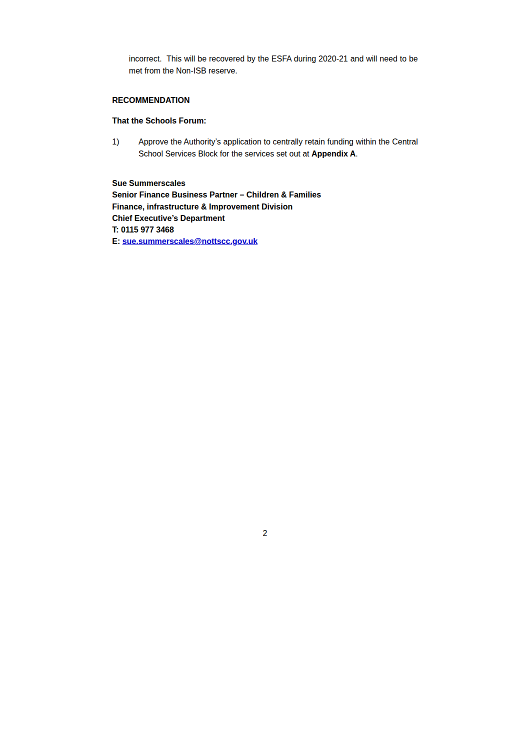incorrect. This will be recovered by the ESFA during 2020-21 and will need to be met from the Non-ISB reserve.
RECOMMENDATION
That the Schools Forum:
1) Approve the Authority’s application to centrally retain funding within the Central School Services Block for the services set out at Appendix A.
Sue Summerscales
Senior Finance Business Partner – Children & Families
Finance, infrastructure & Improvement Division
Chief Executive’s Department
T: 0115 977 3468
E: sue.summerscales@nottscc.gov.uk
2